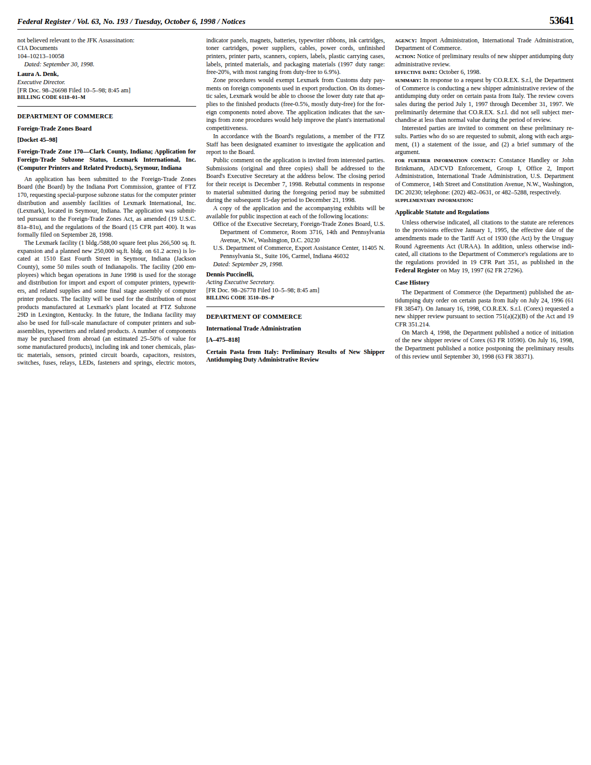Federal Register / Vol. 63, No. 193 / Tuesday, October 6, 1998 / Notices
53641
not believed relevant to the JFK Assassination:
CIA Documents
104–10213–10058
Dated: September 30, 1998.
Laura A. Denk,
Executive Director.
[FR Doc. 98–26698 Filed 10–5–98; 8:45 am]
BILLING CODE 6118–01–M
DEPARTMENT OF COMMERCE
Foreign-Trade Zones Board
[Docket 45–98]
Foreign-Trade Zone 170—Clark County, Indiana; Application for Foreign-Trade Subzone Status, Lexmark International, Inc. (Computer Printers and Related Products), Seymour, Indiana
An application has been submitted to the Foreign-Trade Zones Board (the Board) by the Indiana Port Commission, grantee of FTZ 170, requesting special-purpose subzone status for the computer printer distribution and assembly facilities of Lexmark International, Inc. (Lexmark), located in Seymour, Indiana. The application was submitted pursuant to the Foreign-Trade Zones Act, as amended (19 U.S.C. 81a–81u), and the regulations of the Board (15 CFR part 400). It was formally filed on September 28, 1998.
The Lexmark facility (1 bldg./588,00 square feet plus 266,500 sq. ft. expansion and a planned new 250,000 sq.ft. bldg. on 61.2 acres) is located at 1510 East Fourth Street in Seymour, Indiana (Jackson County), some 50 miles south of Indianapolis. The facility (200 employees) which began operations in June 1998 is used for the storage and distribution for import and export of computer printers, typewriters, and related supplies and some final stage assembly of computer printer products. The facility will be used for the distribution of most products manufactured at Lexmark's plant located at FTZ Subzone 29D in Lexington, Kentucky. In the future, the Indiana facility may also be used for full-scale manufacture of computer printers and subassemblies, typewriters and related products. A number of components may be purchased from abroad (an estimated 25–50% of value for some manufactured products), including ink and toner chemicals, plastic materials, sensors, printed circuit boards, capacitors, resistors, switches, fuses, relays, LEDs, fasteners and springs, electric motors, indicator panels, magnets, batteries, typewriter ribbons, ink cartridges, toner cartridges, power suppliers, cables, power cords, unfinished printers, printer parts, scanners, copiers, labels, plastic carrying cases, labels, printed materials, and packaging materials (1997 duty range: free-20%, with most ranging from duty-free to 6.9%).
Zone procedures would exempt Lexmark from Customs duty payments on foreign components used in export production. On its domestic sales, Lexmark would be able to choose the lower duty rate that applies to the finished products (free-0.5%, mostly duty-free) for the foreign components noted above. The application indicates that the savings from zone procedures would help improve the plant's international competitiveness.
In accordance with the Board's regulations, a member of the FTZ Staff has been designated examiner to investigate the application and report to the Board.
Public comment on the application is invited from interested parties. Submissions (original and three copies) shall be addressed to the Board's Executive Secretary at the address below. The closing period for their receipt is December 7, 1998. Rebuttal comments in response to material submitted during the foregoing period may be submitted during the subsequent 15-day period to December 21, 1998.
A copy of the application and the accompanying exhibits will be available for public inspection at each of the following locations:
Office of the Executive Secretary, Foreign-Trade Zones Board, U.S. Department of Commerce, Room 3716, 14th and Pennsylvania Avenue, N.W., Washington, D.C. 20230
U.S. Department of Commerce, Export Assistance Center, 11405 N. Pennsylvania St., Suite 106, Carmel, Indiana 46032
Dated: September 29, 1998.
Dennis Puccinelli,
Acting Executive Secretary.
[FR Doc. 98–26778 Filed 10–5–98; 8:45 am]
BILLING CODE 3510–DS–P
DEPARTMENT OF COMMERCE
International Trade Administration
[A–475–818]
Certain Pasta from Italy: Preliminary Results of New Shipper Antidumping Duty Administrative Review
agency: Import Administration, International Trade Administration, Department of Commerce.
action: Notice of preliminary results of new shipper antidumping duty administrative review.
effective date: October 6, 1998.
summary: In response to a request by CO.R.EX. S.r.l, the Department of Commerce is conducting a new shipper administrative review of the antidumping duty order on certain pasta from Italy. The review covers sales during the period July 1, 1997 through December 31, 1997. We preliminarily determine that CO.R.EX. S.r.l. did not sell subject merchandise at less than normal value during the period of review.
Interested parties are invited to comment on these preliminary results. Parties who do so are requested to submit, along with each argument, (1) a statement of the issue, and (2) a brief summary of the argument.
for further information contact: Constance Handley or John Brinkmann, AD/CVD Enforcement, Group I, Office 2, Import Administration, International Trade Administration, U.S. Department of Commerce, 14th Street and Constitution Avenue, N.W., Washington, DC 20230; telephone: (202) 482–0631, or 482–5288, respectively.
supplementary information:
Applicable Statute and Regulations
Unless otherwise indicated, all citations to the statute are references to the provisions effective January 1, 1995, the effective date of the amendments made to the Tariff Act of 1930 (the Act) by the Uruguay Round Agreements Act (URAA). In addition, unless otherwise indicated, all citations to the Department of Commerce's regulations are to the regulations provided in 19 CFR Part 351, as published in the Federal Register on May 19, 1997 (62 FR 27296).
Case History
The Department of Commerce (the Department) published the antidumping duty order on certain pasta from Italy on July 24, 1996 (61 FR 38547). On January 16, 1998, CO.R.EX. S.r.l. (Corex) requested a new shipper review pursuant to section 751(a)(2)(B) of the Act and 19 CFR 351.214.
On March 4, 1998, the Department published a notice of initiation of the new shipper review of Corex (63 FR 10590). On July 16, 1998, the Department published a notice postponing the preliminary results of this review until September 30, 1998 (63 FR 38371).